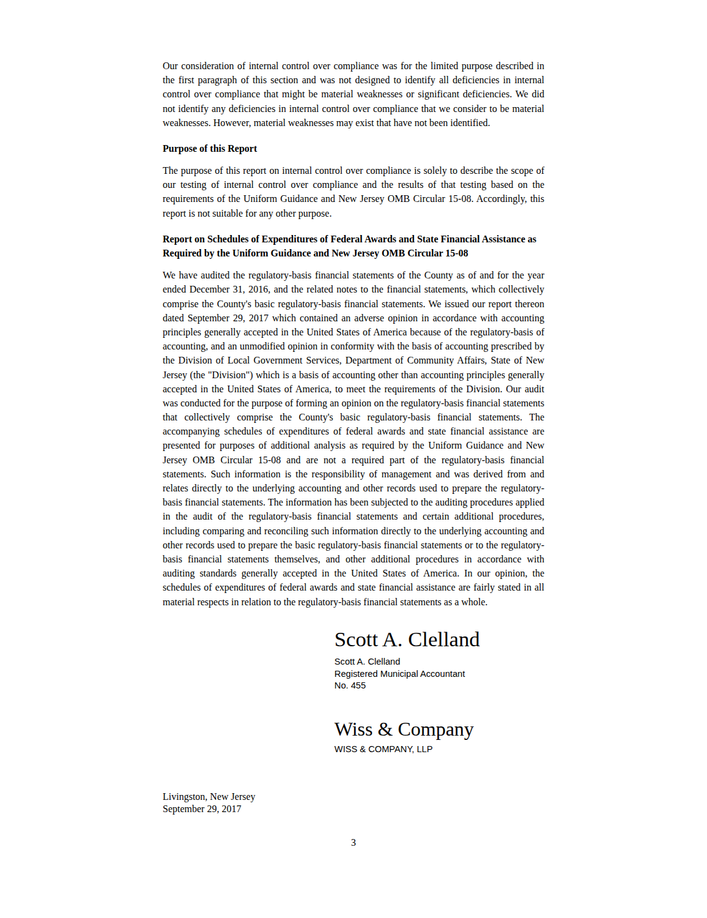Our consideration of internal control over compliance was for the limited purpose described in the first paragraph of this section and was not designed to identify all deficiencies in internal control over compliance that might be material weaknesses or significant deficiencies. We did not identify any deficiencies in internal control over compliance that we consider to be material weaknesses. However, material weaknesses may exist that have not been identified.
Purpose of this Report
The purpose of this report on internal control over compliance is solely to describe the scope of our testing of internal control over compliance and the results of that testing based on the requirements of the Uniform Guidance and New Jersey OMB Circular 15-08. Accordingly, this report is not suitable for any other purpose.
Report on Schedules of Expenditures of Federal Awards and State Financial Assistance as Required by the Uniform Guidance and New Jersey OMB Circular 15-08
We have audited the regulatory-basis financial statements of the County as of and for the year ended December 31, 2016, and the related notes to the financial statements, which collectively comprise the County's basic regulatory-basis financial statements. We issued our report thereon dated September 29, 2017 which contained an adverse opinion in accordance with accounting principles generally accepted in the United States of America because of the regulatory-basis of accounting, and an unmodified opinion in conformity with the basis of accounting prescribed by the Division of Local Government Services, Department of Community Affairs, State of New Jersey (the "Division") which is a basis of accounting other than accounting principles generally accepted in the United States of America, to meet the requirements of the Division. Our audit was conducted for the purpose of forming an opinion on the regulatory-basis financial statements that collectively comprise the County's basic regulatory-basis financial statements. The accompanying schedules of expenditures of federal awards and state financial assistance are presented for purposes of additional analysis as required by the Uniform Guidance and New Jersey OMB Circular 15-08 and are not a required part of the regulatory-basis financial statements. Such information is the responsibility of management and was derived from and relates directly to the underlying accounting and other records used to prepare the regulatory-basis financial statements. The information has been subjected to the auditing procedures applied in the audit of the regulatory-basis financial statements and certain additional procedures, including comparing and reconciling such information directly to the underlying accounting and other records used to prepare the basic regulatory-basis financial statements or to the regulatory-basis financial statements themselves, and other additional procedures in accordance with auditing standards generally accepted in the United States of America. In our opinion, the schedules of expenditures of federal awards and state financial assistance are fairly stated in all material respects in relation to the regulatory-basis financial statements as a whole.
Scott A. Clelland
Scott A. Clelland
Registered Municipal Accountant
No. 455
Wiss & Company
WISS & COMPANY, LLP
Livingston, New Jersey
September 29, 2017
3